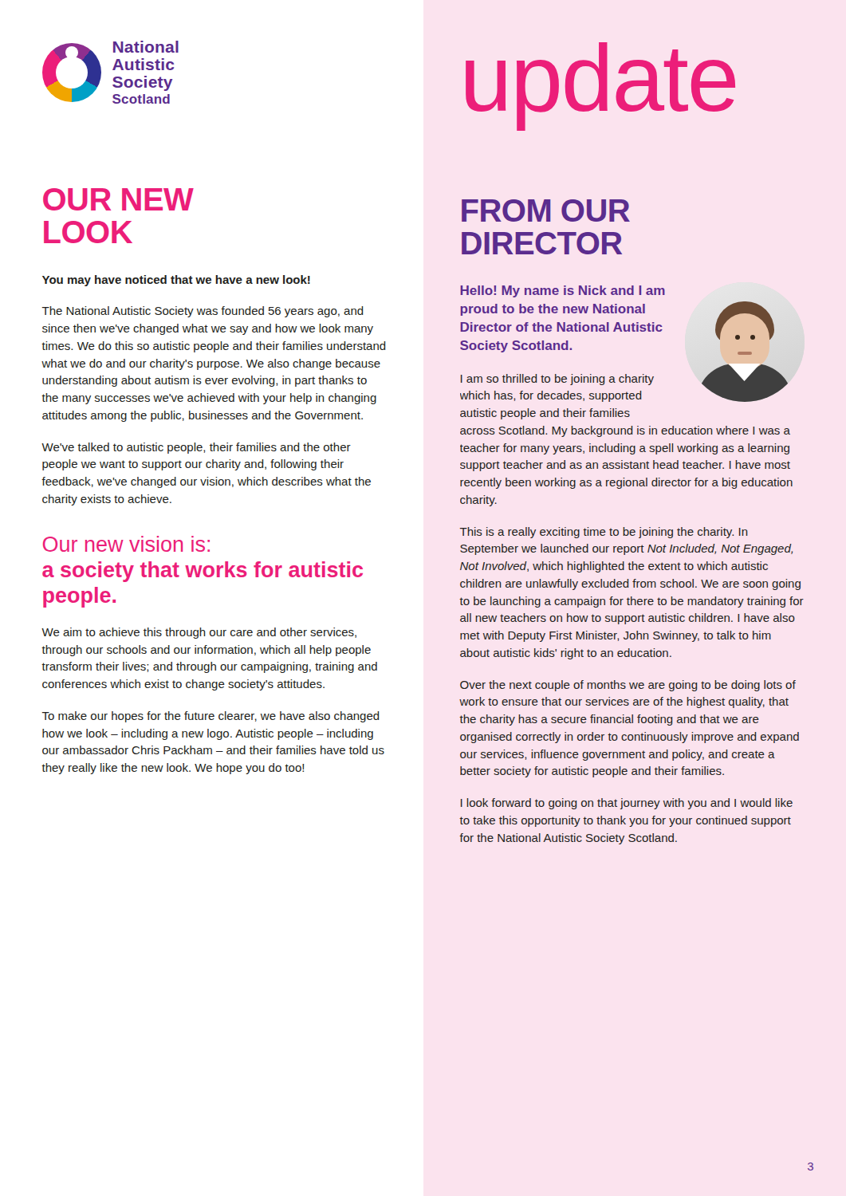National
Autistic
Society Scotland
Our new
look
You may have noticed that we have a new look!
The National Autistic Society was founded 56 years ago, and since then we've changed what we say and how we look many times. We do this so autistic people and their families understand what we do and our charity's purpose. We also change because understanding about autism is ever evolving, in part thanks to the many successes we've achieved with your help in changing attitudes among the public, businesses and the Government.
We've talked to autistic people, their families and the other people we want to support our charity and, following their feedback, we've changed our vision, which describes what the charity exists to achieve.
Our new vision is: a society that works for autistic people.
We aim to achieve this through our care and other services, through our schools and our information, which all help people transform their lives; and through our campaigning, training and conferences which exist to change society's attitudes.
To make our hopes for the future clearer, we have also changed how we look – including a new logo. Autistic people – including our ambassador Chris Packham – and their families have told us they really like the new look. We hope you do too!
update
From our
director
Hello! My name is Nick and I am proud to be the new National Director of the National Autistic Society Scotland.
I am so thrilled to be joining a charity which has, for decades, supported autistic people and their families across Scotland. My background is in education where I was a teacher for many years, including a spell working as a learning support teacher and as an assistant head teacher. I have most recently been working as a regional director for a big education charity.
This is a really exciting time to be joining the charity. In September we launched our report Not Included, Not Engaged, Not Involved, which highlighted the extent to which autistic children are unlawfully excluded from school. We are soon going to be launching a campaign for there to be mandatory training for all new teachers on how to support autistic children. I have also met with Deputy First Minister, John Swinney, to talk to him about autistic kids' right to an education.
Over the next couple of months we are going to be doing lots of work to ensure that our services are of the highest quality, that the charity has a secure financial footing and that we are organised correctly in order to continuously improve and expand our services, influence government and policy, and create a better society for autistic people and their families.
I look forward to going on that journey with you and I would like to take this opportunity to thank you for your continued support for the National Autistic Society Scotland.
3